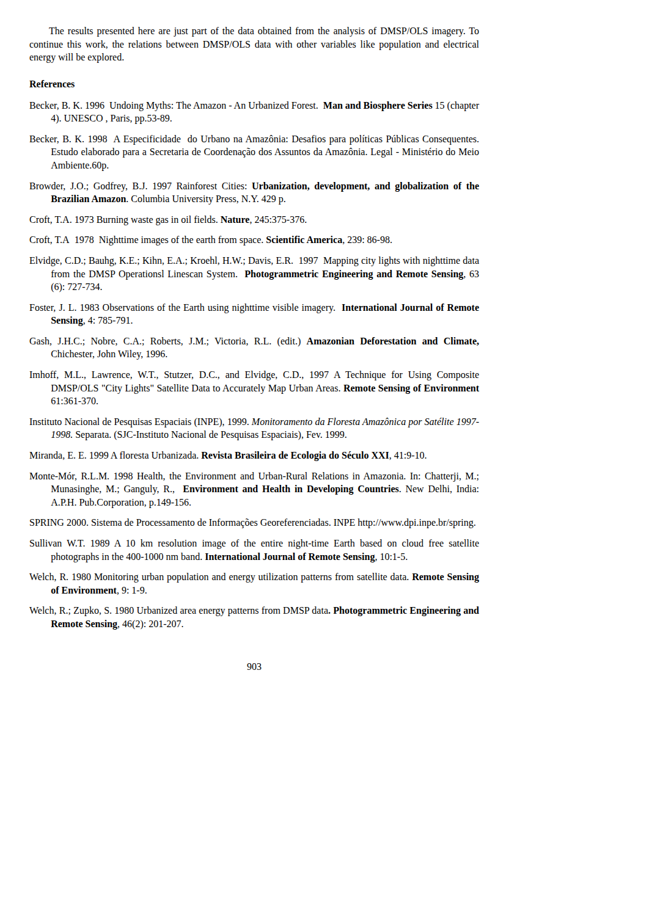The results presented here are just part of the data obtained from the analysis of DMSP/OLS imagery. To continue this work, the relations between DMSP/OLS data with other variables like population and electrical energy will be explored.
References
Becker, B. K. 1996 Undoing Myths: The Amazon - An Urbanized Forest. Man and Biosphere Series 15 (chapter 4). UNESCO , Paris, pp.53-89.
Becker, B. K. 1998 A Especificidade do Urbano na Amazônia: Desafios para políticas Públicas Consequentes. Estudo elaborado para a Secretaria de Coordenação dos Assuntos da Amazônia. Legal - Ministério do Meio Ambiente.60p.
Browder, J.O.; Godfrey, B.J. 1997 Rainforest Cities: Urbanization, development, and globalization of the Brazilian Amazon. Columbia University Press, N.Y. 429 p.
Croft, T.A. 1973 Burning waste gas in oil fields. Nature, 245:375-376.
Croft, T.A 1978 Nighttime images of the earth from space. Scientific America, 239: 86-98.
Elvidge, C.D.; Bauhg, K.E.; Kihn, E.A.; Kroehl, H.W.; Davis, E.R. 1997 Mapping city lights with nighttime data from the DMSP Operationsl Linescan System. Photogrammetric Engineering and Remote Sensing, 63 (6): 727-734.
Foster, J. L. 1983 Observations of the Earth using nighttime visible imagery. International Journal of Remote Sensing, 4: 785-791.
Gash, J.H.C.; Nobre, C.A.; Roberts, J.M.; Victoria, R.L. (edit.) Amazonian Deforestation and Climate, Chichester, John Wiley, 1996.
Imhoff, M.L., Lawrence, W.T., Stutzer, D.C., and Elvidge, C.D., 1997 A Technique for Using Composite DMSP/OLS "City Lights" Satellite Data to Accurately Map Urban Areas. Remote Sensing of Environment 61:361-370.
Instituto Nacional de Pesquisas Espaciais (INPE), 1999. Monitoramento da Floresta Amazônica por Satélite 1997-1998. Separata. (SJC-Instituto Nacional de Pesquisas Espaciais), Fev. 1999.
Miranda, E. E. 1999 A floresta Urbanizada. Revista Brasileira de Ecologia do Século XXI, 41:9-10.
Monte-Mór, R.L.M. 1998 Health, the Environment and Urban-Rural Relations in Amazonia. In: Chatterji, M.; Munasinghe, M.; Ganguly, R., Environment and Health in Developing Countries. New Delhi, India: A.P.H. Pub.Corporation, p.149-156.
SPRING 2000. Sistema de Processamento de Informações Georeferenciadas. INPE http://www.dpi.inpe.br/spring.
Sullivan W.T. 1989 A 10 km resolution image of the entire night-time Earth based on cloud free satellite photographs in the 400-1000 nm band. International Journal of Remote Sensing, 10:1-5.
Welch, R. 1980 Monitoring urban population and energy utilization patterns from satellite data. Remote Sensing of Environment, 9: 1-9.
Welch, R.; Zupko, S. 1980 Urbanized area energy patterns from DMSP data. Photogrammetric Engineering and Remote Sensing, 46(2): 201-207.
903